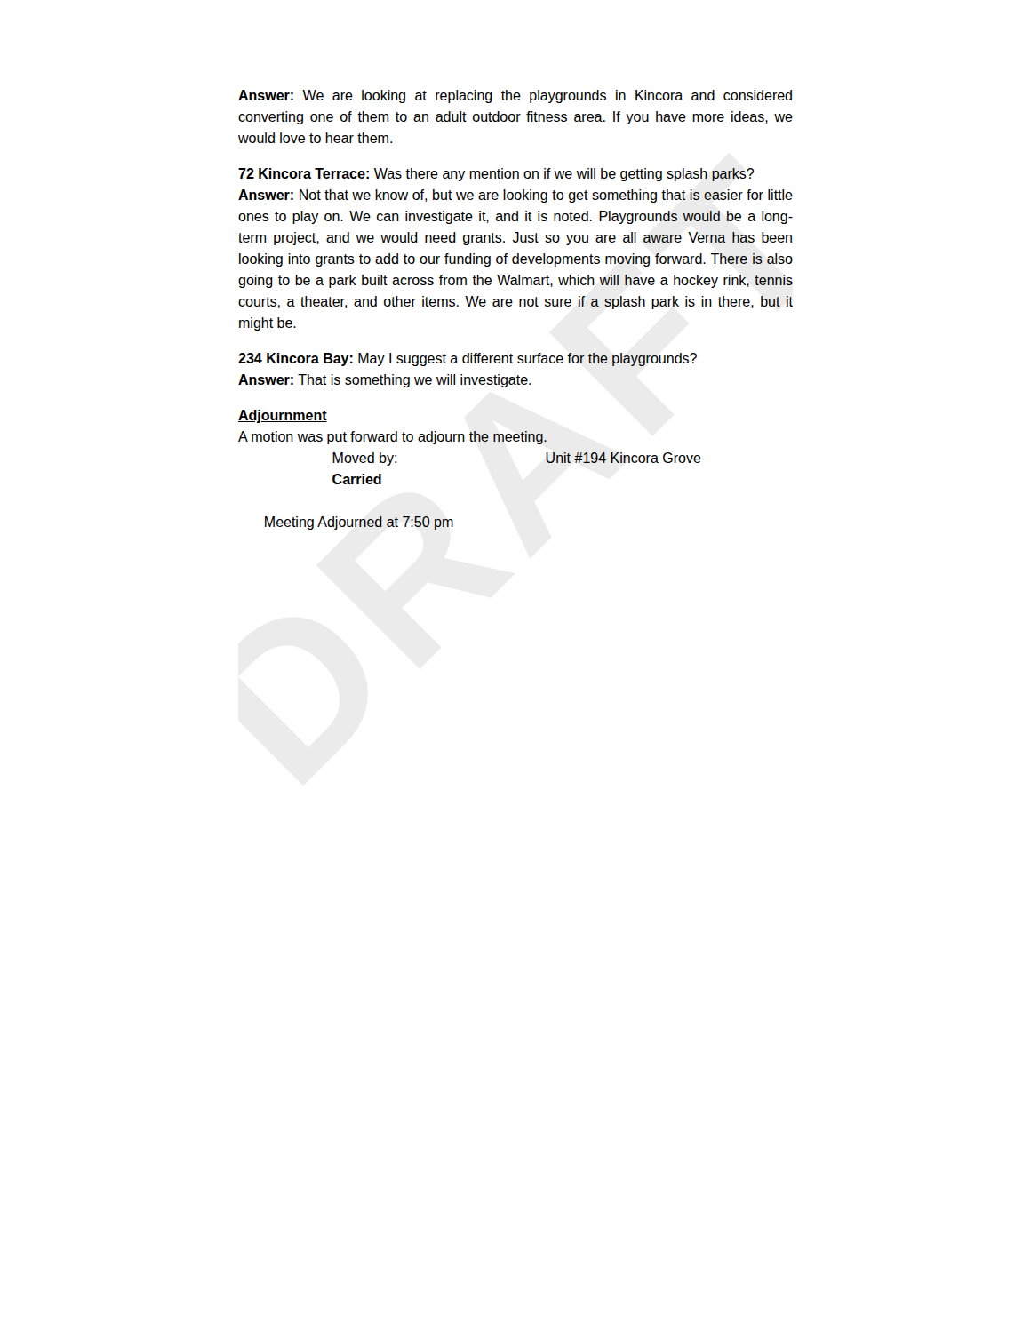DRAFT
Answer: We are looking at replacing the playgrounds in Kincora and considered converting one of them to an adult outdoor fitness area. If you have more ideas, we would love to hear them.
72 Kincora Terrace: Was there any mention on if we will be getting splash parks?
Answer: Not that we know of, but we are looking to get something that is easier for little ones to play on. We can investigate it, and it is noted. Playgrounds would be a long-term project, and we would need grants. Just so you are all aware Verna has been looking into grants to add to our funding of developments moving forward. There is also going to be a park built across from the Walmart, which will have a hockey rink, tennis courts, a theater, and other items. We are not sure if a splash park is in there, but it might be.
234 Kincora Bay: May I suggest a different surface for the playgrounds?
Answer: That is something we will investigate.
Adjournment
A motion was put forward to adjourn the meeting.
Moved by: Unit #194 Kincora Grove
Carried
Meeting Adjourned at 7:50 pm